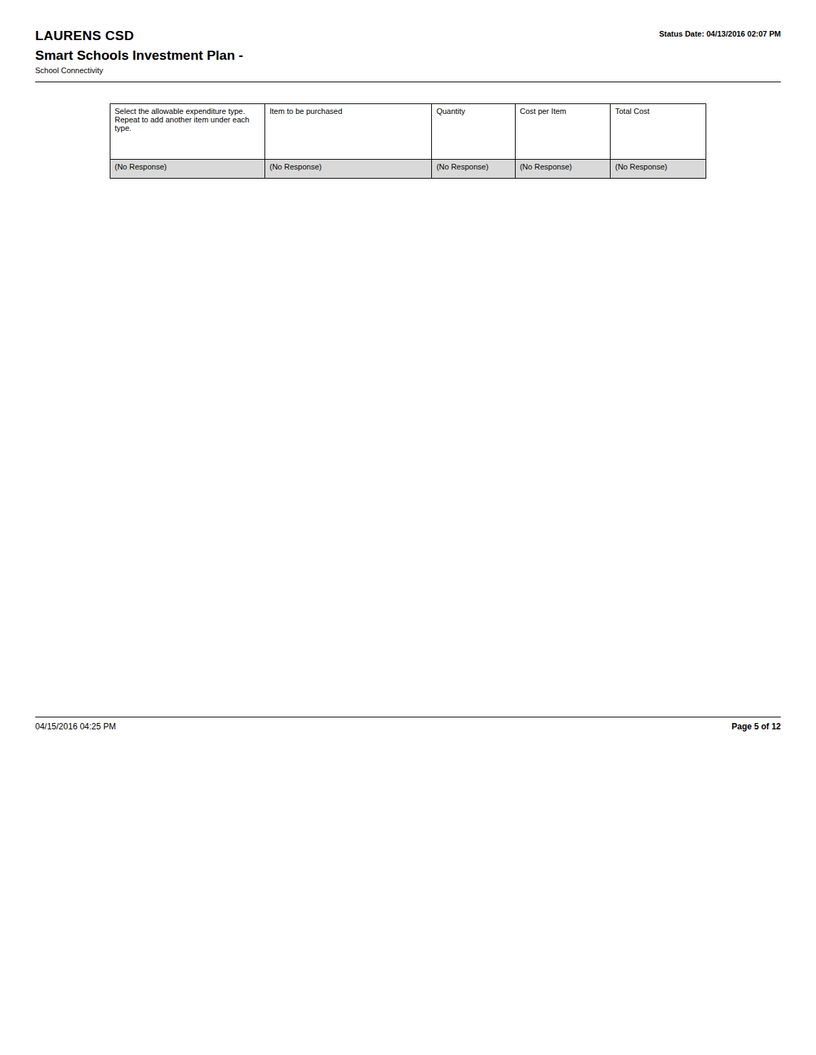Status Date: 04/13/2016 02:07 PM
LAURENS CSD
Smart Schools Investment Plan -
School Connectivity
| Select the allowable expenditure type. Repeat to add another item under each type. | Item to be purchased | Quantity | Cost per Item | Total Cost |
| --- | --- | --- | --- | --- |
| (No Response) | (No Response) | (No Response) | (No Response) | (No Response) |
04/15/2016 04:25 PM Page 5 of 12